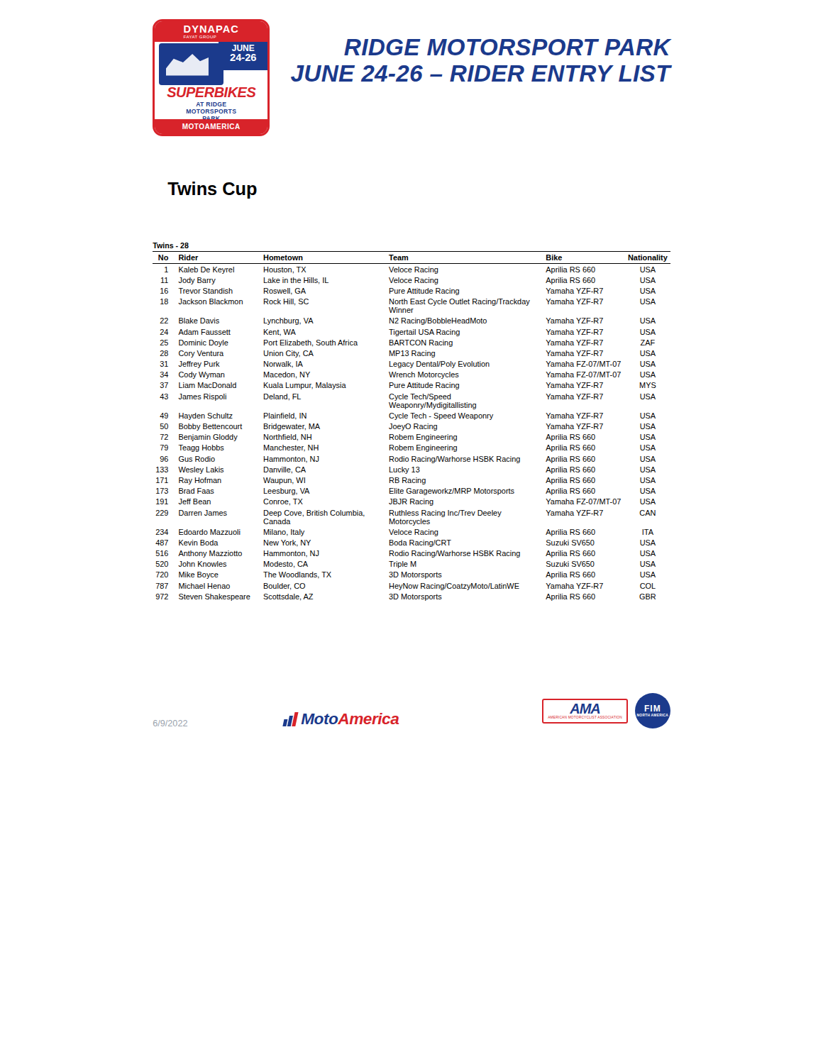DYNAPACFAYAT GROUP
JUNE24-26
SUPERBIKES
AT RIDGE
MOTORSPORTS
PARK
MOTOAMERICA
Ridge Motorsport Park
June 24-26 – Rider Entry List
Twins Cup
Twins - 28
| No | Rider | Hometown | Team | Bike | Nationality |
| --- | --- | --- | --- | --- | --- |
| 1 | Kaleb De Keyrel | Houston, TX | Veloce Racing | Aprilia RS 660 | USA |
| 11 | Jody Barry | Lake in the Hills, IL | Veloce Racing | Aprilia RS 660 | USA |
| 16 | Trevor Standish | Roswell, GA | Pure Attitude Racing | Yamaha YZF-R7 | USA |
| 18 | Jackson Blackmon | Rock Hill, SC | North East Cycle Outlet Racing/Trackday Winner | Yamaha YZF-R7 | USA |
| 22 | Blake Davis | Lynchburg, VA | N2 Racing/BobbleHeadMoto | Yamaha YZF-R7 | USA |
| 24 | Adam Faussett | Kent, WA | Tigertail USA Racing | Yamaha YZF-R7 | USA |
| 25 | Dominic Doyle | Port Elizabeth, South Africa | BARTCON Racing | Yamaha YZF-R7 | ZAF |
| 28 | Cory Ventura | Union City, CA | MP13 Racing | Yamaha YZF-R7 | USA |
| 31 | Jeffrey Purk | Norwalk, IA | Legacy Dental/Poly Evolution | Yamaha FZ-07/MT-07 | USA |
| 34 | Cody Wyman | Macedon, NY | Wrench Motorcycles | Yamaha FZ-07/MT-07 | USA |
| 37 | Liam MacDonald | Kuala Lumpur, Malaysia | Pure Attitude Racing | Yamaha YZF-R7 | MYS |
| 43 | James Rispoli | Deland, FL | Cycle Tech/Speed Weaponry/Mydigitallisting | Yamaha YZF-R7 | USA |
| 49 | Hayden Schultz | Plainfield, IN | Cycle Tech - Speed Weaponry | Yamaha YZF-R7 | USA |
| 50 | Bobby Bettencourt | Bridgewater, MA | JoeyO Racing | Yamaha YZF-R7 | USA |
| 72 | Benjamin Gloddy | Northfield, NH | Robem Engineering | Aprilia RS 660 | USA |
| 79 | Teagg Hobbs | Manchester, NH | Robem Engineering | Aprilia RS 660 | USA |
| 96 | Gus Rodio | Hammonton, NJ | Rodio Racing/Warhorse HSBK Racing | Aprilia RS 660 | USA |
| 133 | Wesley Lakis | Danville, CA | Lucky 13 | Aprilia RS 660 | USA |
| 171 | Ray Hofman | Waupun, WI | RB Racing | Aprilia RS 660 | USA |
| 173 | Brad Faas | Leesburg, VA | Elite Garageworkz/MRP Motorsports | Aprilia RS 660 | USA |
| 191 | Jeff Bean | Conroe, TX | JBJR Racing | Yamaha FZ-07/MT-07 | USA |
| 229 | Darren James | Deep Cove, British Columbia, Canada | Ruthless Racing Inc/Trev Deeley Motorcycles | Yamaha YZF-R7 | CAN |
| 234 | Edoardo Mazzuoli | Milano, Italy | Veloce Racing | Aprilia RS 660 | ITA |
| 487 | Kevin Boda | New York, NY | Boda Racing/CRT | Suzuki SV650 | USA |
| 516 | Anthony Mazziotto | Hammonton, NJ | Rodio Racing/Warhorse HSBK Racing | Aprilia RS 660 | USA |
| 520 | John Knowles | Modesto, CA | Triple M | Suzuki SV650 | USA |
| 720 | Mike Boyce | The Woodlands, TX | 3D Motorsports | Aprilia RS 660 | USA |
| 787 | Michael Henao | Boulder, CO | HeyNow Racing/CoatzyMoto/LatinWE | Yamaha YZF-R7 | COL |
| 972 | Steven Shakespeare | Scottsdale, AZ | 3D Motorsports | Aprilia RS 660 | GBR |
6/9/2022
Moto America
AMA
AMERICAN MOTORCYCLIST ASSOCIATION
FIM
NORTH AMERICA